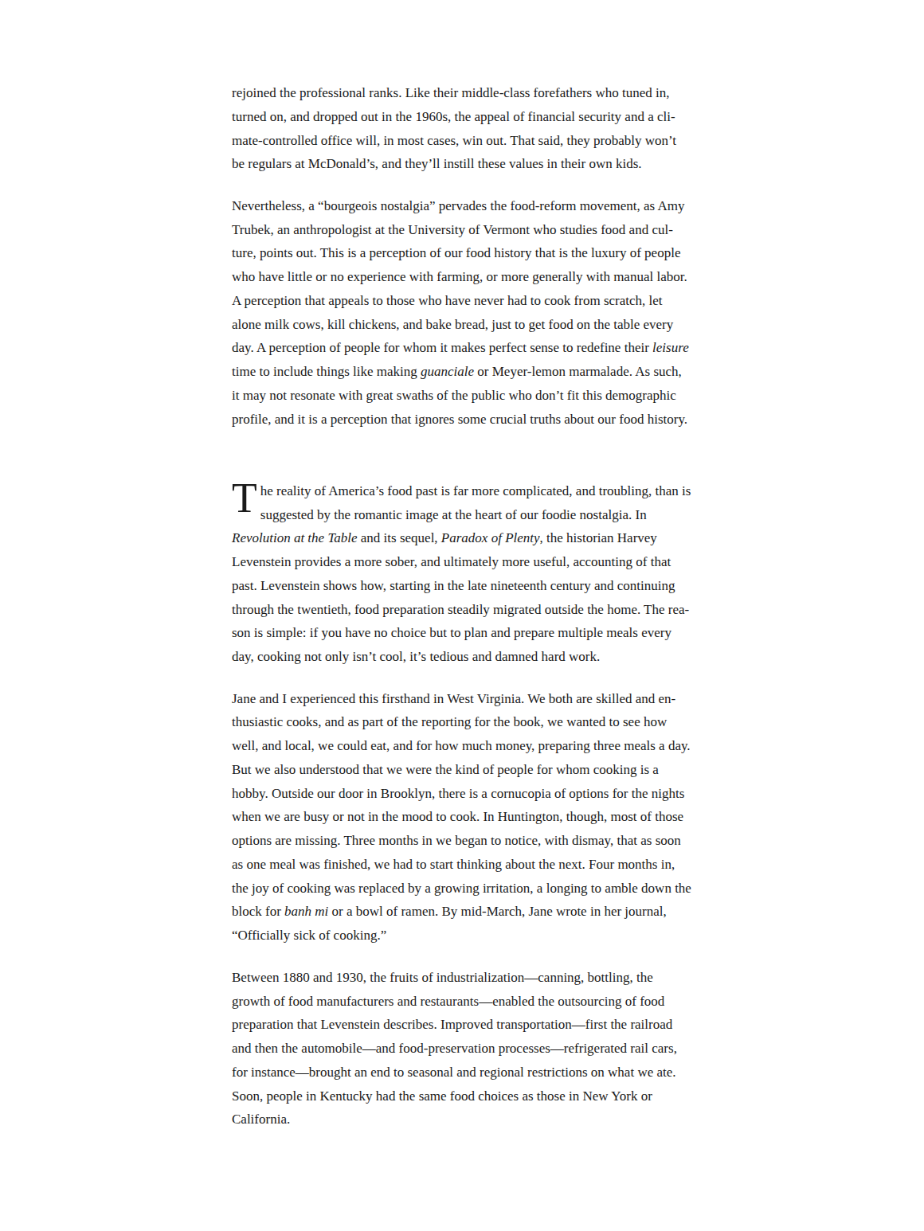rejoined the professional ranks. Like their middle-class forefathers who tuned in, turned on, and dropped out in the 1960s, the appeal of financial security and a climate-controlled office will, in most cases, win out. That said, they probably won’t be regulars at McDonald’s, and they’ll instill these values in their own kids.
Nevertheless, a “bourgeois nostalgia” pervades the food-reform movement, as Amy Trubek, an anthropologist at the University of Vermont who studies food and culture, points out. This is a perception of our food history that is the luxury of people who have little or no experience with farming, or more generally with manual labor. A perception that appeals to those who have never had to cook from scratch, let alone milk cows, kill chickens, and bake bread, just to get food on the table every day. A perception of people for whom it makes perfect sense to redefine their leisure time to include things like making guanciale or Meyer-lemon marmalade. As such, it may not resonate with great swaths of the public who don’t fit this demographic profile, and it is a perception that ignores some crucial truths about our food history.
The reality of America’s food past is far more complicated, and troubling, than is suggested by the romantic image at the heart of our foodie nostalgia. In Revolution at the Table and its sequel, Paradox of Plenty, the historian Harvey Levenstein provides a more sober, and ultimately more useful, accounting of that past. Levenstein shows how, starting in the late nineteenth century and continuing through the twentieth, food preparation steadily migrated outside the home. The reason is simple: if you have no choice but to plan and prepare multiple meals every day, cooking not only isn’t cool, it’s tedious and damned hard work.
Jane and I experienced this firsthand in West Virginia. We both are skilled and enthusiastic cooks, and as part of the reporting for the book, we wanted to see how well, and local, we could eat, and for how much money, preparing three meals a day. But we also understood that we were the kind of people for whom cooking is a hobby. Outside our door in Brooklyn, there is a cornucopia of options for the nights when we are busy or not in the mood to cook. In Huntington, though, most of those options are missing. Three months in we began to notice, with dismay, that as soon as one meal was finished, we had to start thinking about the next. Four months in, the joy of cooking was replaced by a growing irritation, a longing to amble down the block for banh mi or a bowl of ramen. By mid-March, Jane wrote in her journal, “Officially sick of cooking.”
Between 1880 and 1930, the fruits of industrialization—canning, bottling, the growth of food manufacturers and restaurants—enabled the outsourcing of food preparation that Levenstein describes. Improved transportation—first the railroad and then the automobile—and food-preservation processes—refrigerated rail cars, for instance—brought an end to seasonal and regional restrictions on what we ate. Soon, people in Kentucky had the same food choices as those in New York or California.